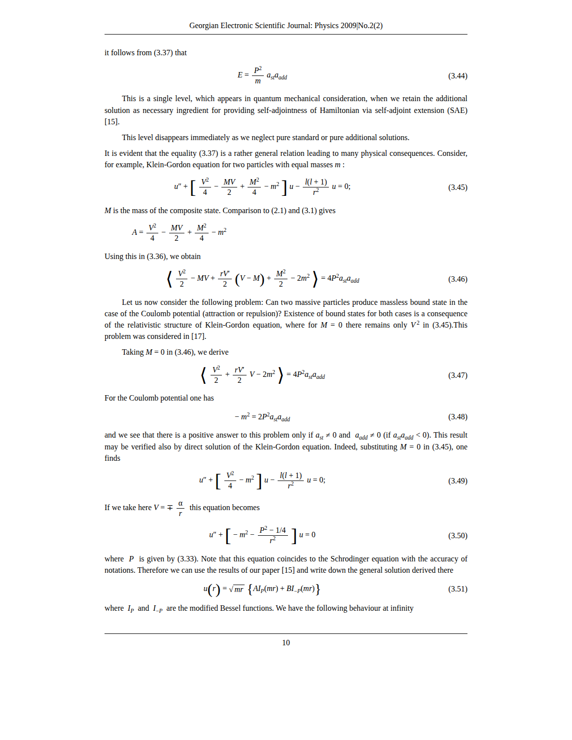Georgian Electronic Scientific Journal: Physics 2009|No.2(2)
it follows from (3.37) that
E = P2 m astaadd
(3.44)
This is a single level, which appears in quantum mechanical consideration, when we retain the additional solution as necessary ingredient for providing self-adjointness of Hamiltonian via self-adjoint extension (SAE) [15].
This level disappears immediately as we neglect pure standard or pure additional solutions.
It is evident that the equality (3.37) is a rather general relation leading to many physical consequences. Consider, for example, Klein-Gordon equation for two particles with equal masses m :
u″ + [ V24 − MV 2 + M24 − m2 ] u − l(l + 1) r2 u = 0;
(3.45)
M is the mass of the composite state. Comparison to (2.1) and (3.1) gives
A = V24 − MV 2 + M24 − m2
Using this in (3.36), we obtain
⟨ V22 − MV + rV′2 (V − M) + M22 − 2m2 ⟩ = 4P2astaadd
(3.46)
Let us now consider the following problem: Can two massive particles produce massless bound state in the case of the Coulomb potential (attraction or repulsion)? Existence of bound states for both cases is a consequence of the relativistic structure of Klein-Gordon equation, where for M = 0 there remains only V 2 in (3.45).This problem was considered in [17].
Taking M = 0 in (3.46), we derive
⟨ V22 + rV′2 V − 2m2 ⟩ = 4P2astaadd
(3.47)
For the Coulomb potential one has
− m2 = 2P2astaadd
(3.48)
and we see that there is a positive answer to this problem only if ast ≠ 0 and aadd ≠ 0 (if astaadd < 0). This result may be verified also by direct solution of the Klein-Gordon equation. Indeed, substituting M = 0 in (3.45), one finds
u″ + [ V24 − m2 ] u − l(l + 1) r2 u = 0;
(3.49)
If we take here V = ∓ αr this equation becomes
u″ + [ − m2 − P2 − 1/4 r2 ] u = 0
(3.50)
where P is given by (3.33). Note that this equation coincides to the Schrodinger equation with the accuracy of notations. Therefore we can use the results of our paper [15] and write down the general solution derived there
u(r) = √mr {AIP(mr) + BI−P(mr)}
(3.51)
where IP and I−P are the modified Bessel functions. We have the following behaviour at infinity
10